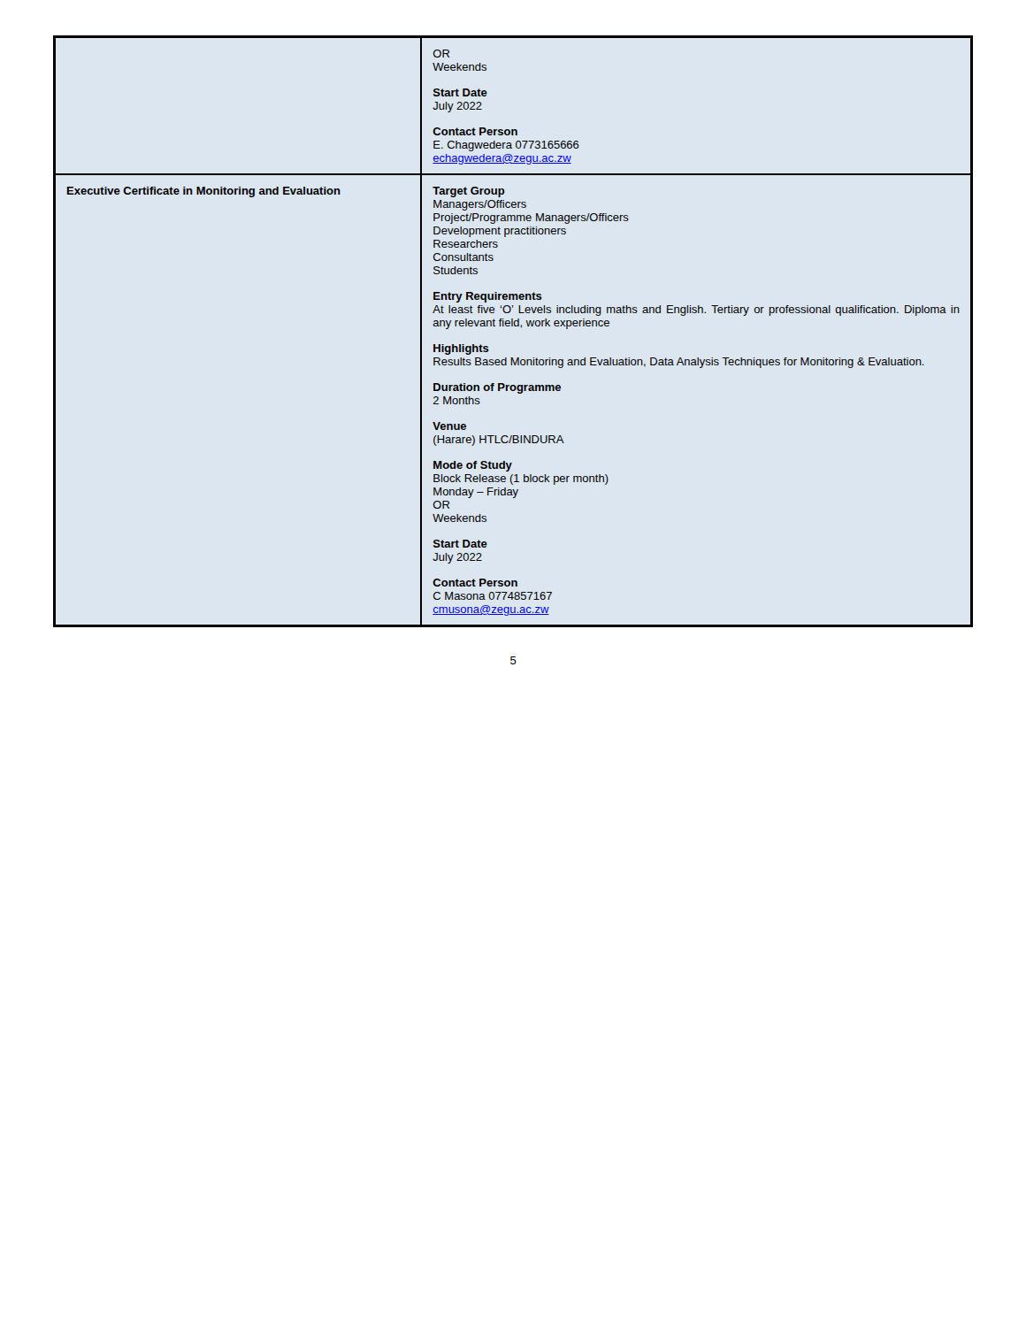| | OR Weekends Start Date July 2022 Contact Person E. Chagwedera 0773165666 echagwedera@zegu.ac.zw |
| Executive Certificate in Monitoring and Evaluation | Target Group Managers/Officers Project/Programme Managers/Officers Development practitioners Researchers Consultants Students Entry Requirements At least five ‘O’ Levels including maths and English. Tertiary or professional qualification. Diploma in any relevant field, work experience Highlights Results Based Monitoring and Evaluation, Data Analysis Techniques for Monitoring & Evaluation. Duration of Programme 2 Months Venue (Harare) HTLC/BINDURA Mode of Study Block Release (1 block per month) Monday – Friday OR Weekends Start Date July 2022 Contact Person C Masona 0774857167 cmusona@zegu.ac.zw |
5